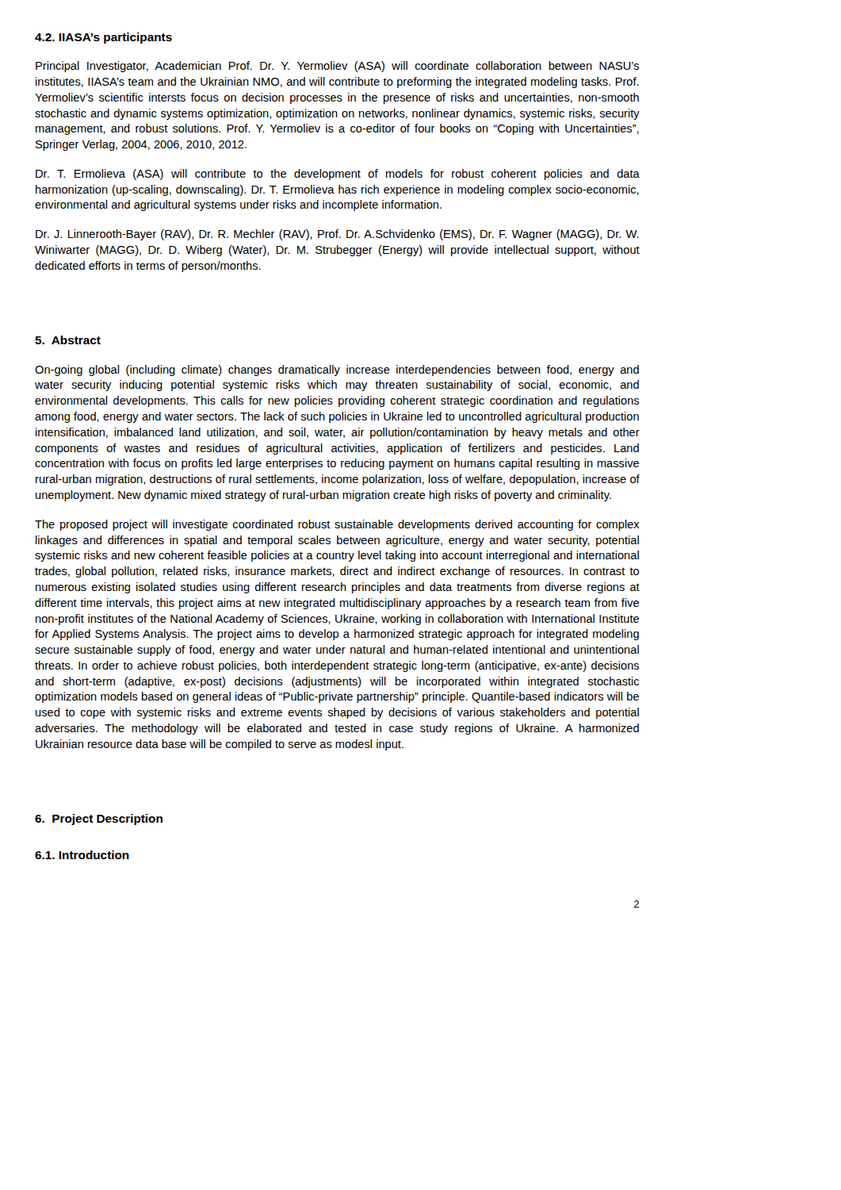4.2. IIASA’s participants
Principal Investigator, Academician Prof. Dr. Y. Yermoliev (ASA) will coordinate collaboration between NASU’s institutes, IIASA’s team and the Ukrainian NMO, and will contribute to preforming the integrated modeling tasks. Prof. Yermoliev’s scientific intersts focus on decision processes in the presence of risks and uncertainties, non-smooth stochastic and dynamic systems optimization, optimization on networks, nonlinear dynamics, systemic risks, security management, and robust solutions. Prof. Y. Yermoliev is a co-editor of four books on “Coping with Uncertainties”, Springer Verlag, 2004, 2006, 2010, 2012.
Dr. T. Ermolieva (ASA) will contribute to the development of models for robust coherent policies and data harmonization (up-scaling, downscaling). Dr. T. Ermolieva has rich experience in modeling complex socio-economic, environmental and agricultural systems under risks and incomplete information.
Dr. J. Linnerooth-Bayer (RAV), Dr. R. Mechler (RAV), Prof. Dr. A.Schvidenko (EMS), Dr. F. Wagner (MAGG), Dr. W. Winiwarter (MAGG), Dr. D. Wiberg (Water), Dr. M. Strubegger (Energy) will provide intellectual support, without dedicated efforts in terms of person/months.
5. Abstract
On-going global (including climate) changes dramatically increase interdependencies between food, energy and water security inducing potential systemic risks which may threaten sustainability of social, economic, and environmental developments. This calls for new policies providing coherent strategic coordination and regulations among food, energy and water sectors. The lack of such policies in Ukraine led to uncontrolled agricultural production intensification, imbalanced land utilization, and soil, water, air pollution/contamination by heavy metals and other components of wastes and residues of agricultural activities, application of fertilizers and pesticides. Land concentration with focus on profits led large enterprises to reducing payment on humans capital resulting in massive rural-urban migration, destructions of rural settlements, income polarization, loss of welfare, depopulation, increase of unemployment. New dynamic mixed strategy of rural-urban migration create high risks of poverty and criminality.
The proposed project will investigate coordinated robust sustainable developments derived accounting for complex linkages and differences in spatial and temporal scales between agriculture, energy and water security, potential systemic risks and new coherent feasible policies at a country level taking into account interregional and international trades, global pollution, related risks, insurance markets, direct and indirect exchange of resources. In contrast to numerous existing isolated studies using different research principles and data treatments from diverse regions at different time intervals, this project aims at new integrated multidisciplinary approaches by a research team from five non-profit institutes of the National Academy of Sciences, Ukraine, working in collaboration with International Institute for Applied Systems Analysis. The project aims to develop a harmonized strategic approach for integrated modeling secure sustainable supply of food, energy and water under natural and human-related intentional and unintentional threats. In order to achieve robust policies, both interdependent strategic long-term (anticipative, ex-ante) decisions and short-term (adaptive, ex-post) decisions (adjustments) will be incorporated within integrated stochastic optimization models based on general ideas of “Public-private partnership” principle. Quantile-based indicators will be used to cope with systemic risks and extreme events shaped by decisions of various stakeholders and potential adversaries. The methodology will be elaborated and tested in case study regions of Ukraine. A harmonized Ukrainian resource data base will be compiled to serve as modesl input.
6. Project Description
6.1. Introduction
2